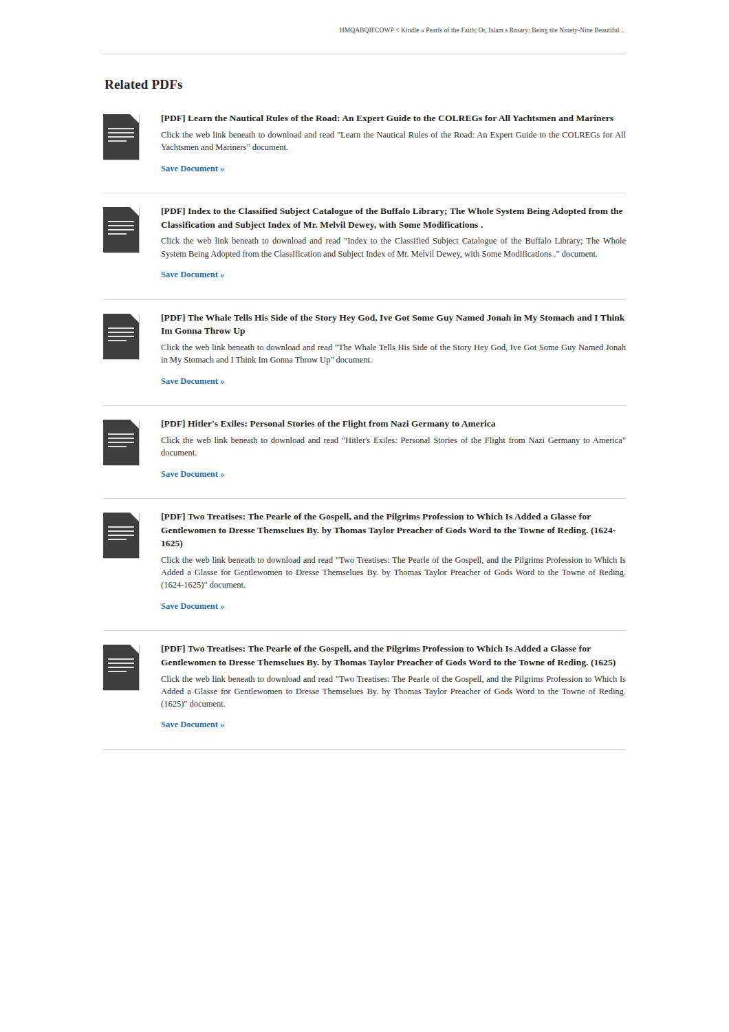HMQABQIFCOWP < Kindle » Pearls of the Faith; Or, Islam s Rosary; Being the Ninety-Nine Beautiful...
Related PDFs
[PDF] Learn the Nautical Rules of the Road: An Expert Guide to the COLREGs for All Yachtsmen and Mariners
Click the web link beneath to download and read "Learn the Nautical Rules of the Road: An Expert Guide to the COLREGs for All Yachtsmen and Mariners" document.
Save Document »
[PDF] Index to the Classified Subject Catalogue of the Buffalo Library; The Whole System Being Adopted from the Classification and Subject Index of Mr. Melvil Dewey, with Some Modifications .
Click the web link beneath to download and read "Index to the Classified Subject Catalogue of the Buffalo Library; The Whole System Being Adopted from the Classification and Subject Index of Mr. Melvil Dewey, with Some Modifications ." document.
Save Document »
[PDF] The Whale Tells His Side of the Story Hey God, Ive Got Some Guy Named Jonah in My Stomach and I Think Im Gonna Throw Up
Click the web link beneath to download and read "The Whale Tells His Side of the Story Hey God, Ive Got Some Guy Named Jonah in My Stomach and I Think Im Gonna Throw Up" document.
Save Document »
[PDF] Hitler's Exiles: Personal Stories of the Flight from Nazi Germany to America
Click the web link beneath to download and read "Hitler's Exiles: Personal Stories of the Flight from Nazi Germany to America" document.
Save Document »
[PDF] Two Treatises: The Pearle of the Gospell, and the Pilgrims Profession to Which Is Added a Glasse for Gentlewomen to Dresse Themselues By. by Thomas Taylor Preacher of Gods Word to the Towne of Reding. (1624-1625)
Click the web link beneath to download and read "Two Treatises: The Pearle of the Gospell, and the Pilgrims Profession to Which Is Added a Glasse for Gentlewomen to Dresse Themselues By. by Thomas Taylor Preacher of Gods Word to the Towne of Reding. (1624-1625)" document.
Save Document »
[PDF] Two Treatises: The Pearle of the Gospell, and the Pilgrims Profession to Which Is Added a Glasse for Gentlewomen to Dresse Themselues By. by Thomas Taylor Preacher of Gods Word to the Towne of Reding. (1625)
Click the web link beneath to download and read "Two Treatises: The Pearle of the Gospell, and the Pilgrims Profession to Which Is Added a Glasse for Gentlewomen to Dresse Themselues By. by Thomas Taylor Preacher of Gods Word to the Towne of Reding. (1625)" document.
Save Document »